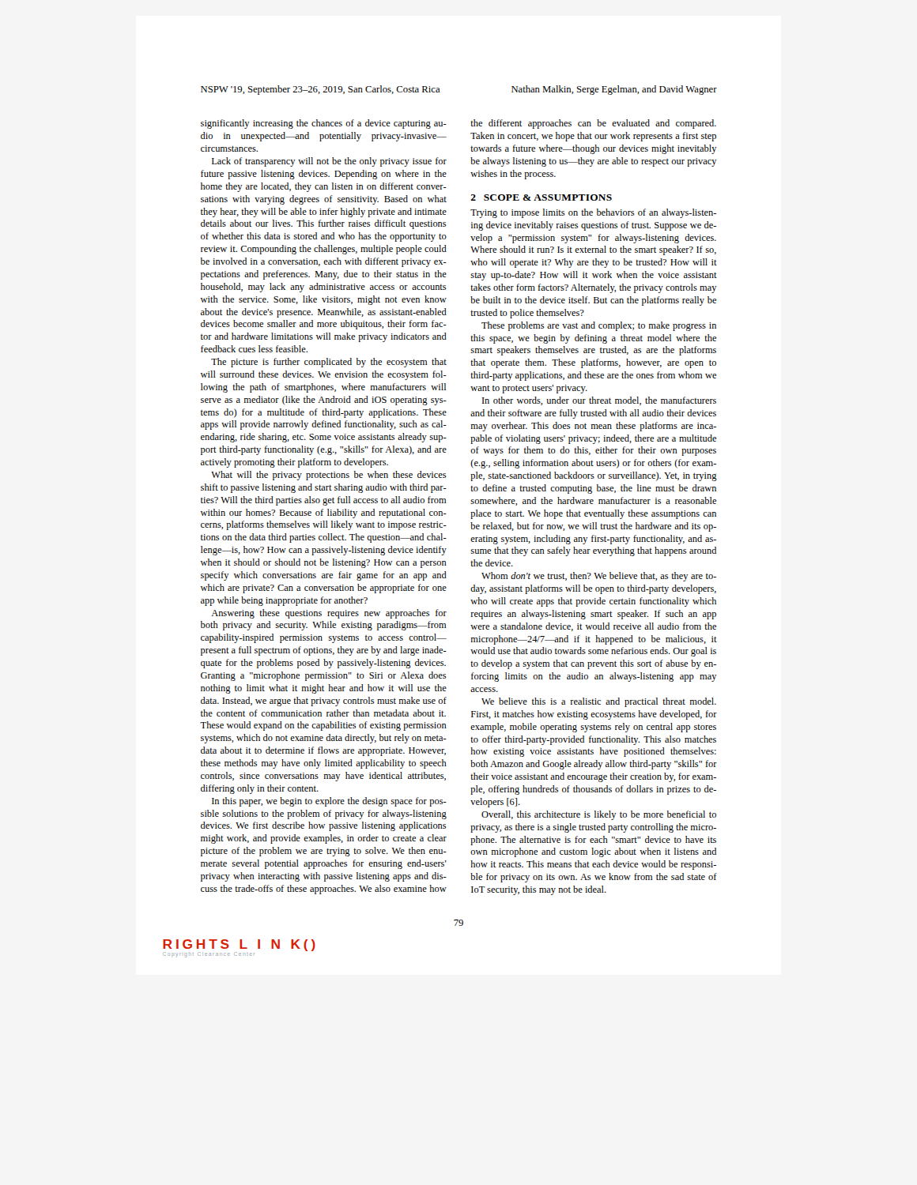NSPW '19, September 23–26, 2019, San Carlos, Costa Rica
Nathan Malkin, Serge Egelman, and David Wagner
significantly increasing the chances of a device capturing audio in unexpected—and potentially privacy-invasive—circumstances.
Lack of transparency will not be the only privacy issue for future passive listening devices. Depending on where in the home they are located, they can listen in on different conversations with varying degrees of sensitivity. Based on what they hear, they will be able to infer highly private and intimate details about our lives. This further raises difficult questions of whether this data is stored and who has the opportunity to review it. Compounding the challenges, multiple people could be involved in a conversation, each with different privacy expectations and preferences. Many, due to their status in the household, may lack any administrative access or accounts with the service. Some, like visitors, might not even know about the device's presence. Meanwhile, as assistant-enabled devices become smaller and more ubiquitous, their form factor and hardware limitations will make privacy indicators and feedback cues less feasible.
The picture is further complicated by the ecosystem that will surround these devices. We envision the ecosystem following the path of smartphones, where manufacturers will serve as a mediator (like the Android and iOS operating systems do) for a multitude of third-party applications. These apps will provide narrowly defined functionality, such as calendaring, ride sharing, etc. Some voice assistants already support third-party functionality (e.g., "skills" for Alexa), and are actively promoting their platform to developers.
What will the privacy protections be when these devices shift to passive listening and start sharing audio with third parties? Will the third parties also get full access to all audio from within our homes? Because of liability and reputational concerns, platforms themselves will likely want to impose restrictions on the data third parties collect. The question—and challenge—is, how? How can a passively-listening device identify when it should or should not be listening? How can a person specify which conversations are fair game for an app and which are private? Can a conversation be appropriate for one app while being inappropriate for another?
Answering these questions requires new approaches for both privacy and security. While existing paradigms—from capability-inspired permission systems to access control—present a full spectrum of options, they are by and large inadequate for the problems posed by passively-listening devices. Granting a "microphone permission" to Siri or Alexa does nothing to limit what it might hear and how it will use the data. Instead, we argue that privacy controls must make use of the content of communication rather than metadata about it. These would expand on the capabilities of existing permission systems, which do not examine data directly, but rely on metadata about it to determine if flows are appropriate. However, these methods may have only limited applicability to speech controls, since conversations may have identical attributes, differing only in their content.
In this paper, we begin to explore the design space for possible solutions to the problem of privacy for always-listening devices. We first describe how passive listening applications might work, and provide examples, in order to create a clear picture of the problem we are trying to solve. We then enumerate several potential approaches for ensuring end-users' privacy when interacting with passive listening apps and discuss the trade-offs of these approaches. We also examine how the different approaches can be evaluated and compared. Taken in concert, we hope that our work represents a first step towards a future where—though our devices might inevitably be always listening to us—they are able to respect our privacy wishes in the process.
2 SCOPE & ASSUMPTIONS
Trying to impose limits on the behaviors of an always-listening device inevitably raises questions of trust. Suppose we develop a "permission system" for always-listening devices. Where should it run? Is it external to the smart speaker? If so, who will operate it? Why are they to be trusted? How will it stay up-to-date? How will it work when the voice assistant takes other form factors? Alternately, the privacy controls may be built in to the device itself. But can the platforms really be trusted to police themselves?
These problems are vast and complex; to make progress in this space, we begin by defining a threat model where the smart speakers themselves are trusted, as are the platforms that operate them. These platforms, however, are open to third-party applications, and these are the ones from whom we want to protect users' privacy.
In other words, under our threat model, the manufacturers and their software are fully trusted with all audio their devices may overhear. This does not mean these platforms are incapable of violating users' privacy; indeed, there are a multitude of ways for them to do this, either for their own purposes (e.g., selling information about users) or for others (for example, state-sanctioned backdoors or surveillance). Yet, in trying to define a trusted computing base, the line must be drawn somewhere, and the hardware manufacturer is a reasonable place to start. We hope that eventually these assumptions can be relaxed, but for now, we will trust the hardware and its operating system, including any first-party functionality, and assume that they can safely hear everything that happens around the device.
Whom don't we trust, then? We believe that, as they are today, assistant platforms will be open to third-party developers, who will create apps that provide certain functionality which requires an always-listening smart speaker. If such an app were a standalone device, it would receive all audio from the microphone—24/7—and if it happened to be malicious, it would use that audio towards some nefarious ends. Our goal is to develop a system that can prevent this sort of abuse by enforcing limits on the audio an always-listening app may access.
We believe this is a realistic and practical threat model. First, it matches how existing ecosystems have developed, for example, mobile operating systems rely on central app stores to offer third-party-provided functionality. This also matches how existing voice assistants have positioned themselves: both Amazon and Google already allow third-party "skills" for their voice assistant and encourage their creation by, for example, offering hundreds of thousands of dollars in prizes to developers [6].
Overall, this architecture is likely to be more beneficial to privacy, as there is a single trusted party controlling the microphone. The alternative is for each "smart" device to have its own microphone and custom logic about when it listens and how it reacts. This means that each device would be responsible for privacy on its own. As we know from the sad state of IoT security, this may not be ideal.
79
RIGHTS L I N K()
Copyright Clearance Center